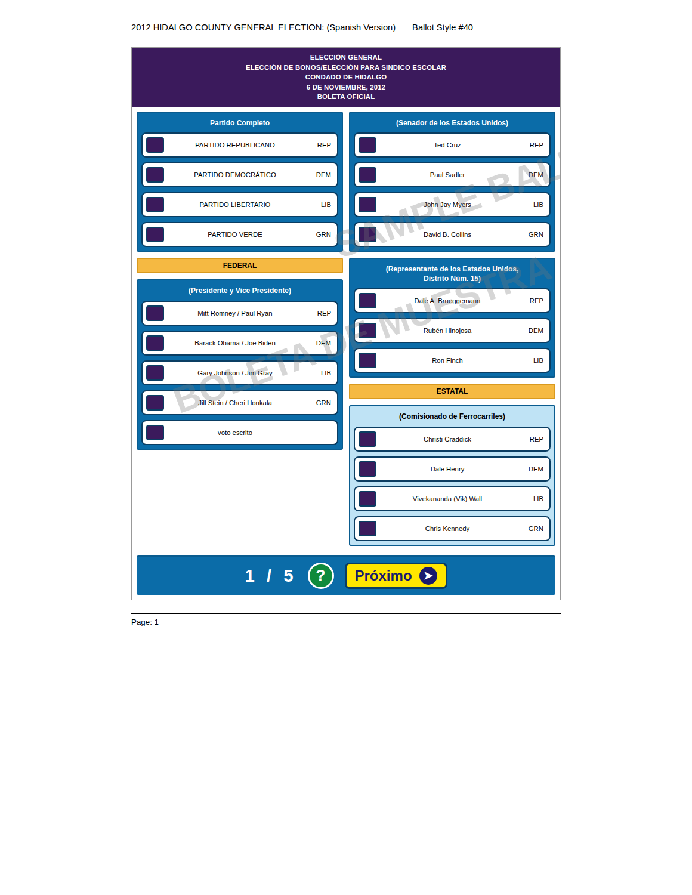2012 HIDALGO COUNTY GENERAL ELECTION: (Spanish Version)Ballot Style #40
ELECCIÓN GENERAL
ELECCIÓN DE BONOS/ELECCIÓN PARA SINDICO ESCOLAR
CONDADO DE HIDALGO
6 DE NOVIEMBRE, 2012
BOLETA OFICIAL
Partido Completo
PARTIDO REPUBLICANO
REP
PARTIDO DEMOCRÁTICO
DEM
PARTIDO LIBERTARIO
LIB
PARTIDO VERDE
GRN
FEDERAL
(Presidente y Vice Presidente)
Mitt Romney / Paul Ryan
REP
Barack Obama / Joe Biden
DEM
Gary Johnson / Jim Gray
LIB
Jill Stein / Cheri Honkala
GRN
voto escrito
(Senador de los Estados Unidos)
Ted Cruz
REP
Paul Sadler
DEM
John Jay Myers
LIB
David B. Collins
GRN
(Representante de los Estados Unidos,
Distrito Núm. 15)
Dale A. Brueggemann
REP
Rubén Hinojosa
DEM
Ron Finch
LIB
ESTATAL
(Comisionado de Ferrocarriles)
Christi Craddick
REP
Dale Henry
DEM
Vivekananda (Vik) Wall
LIB
Chris Kennedy
GRN
1 / 5
?
Próximo➤
SAMPLE BALLOT BOLETA DE MUESTRA
Page: 1